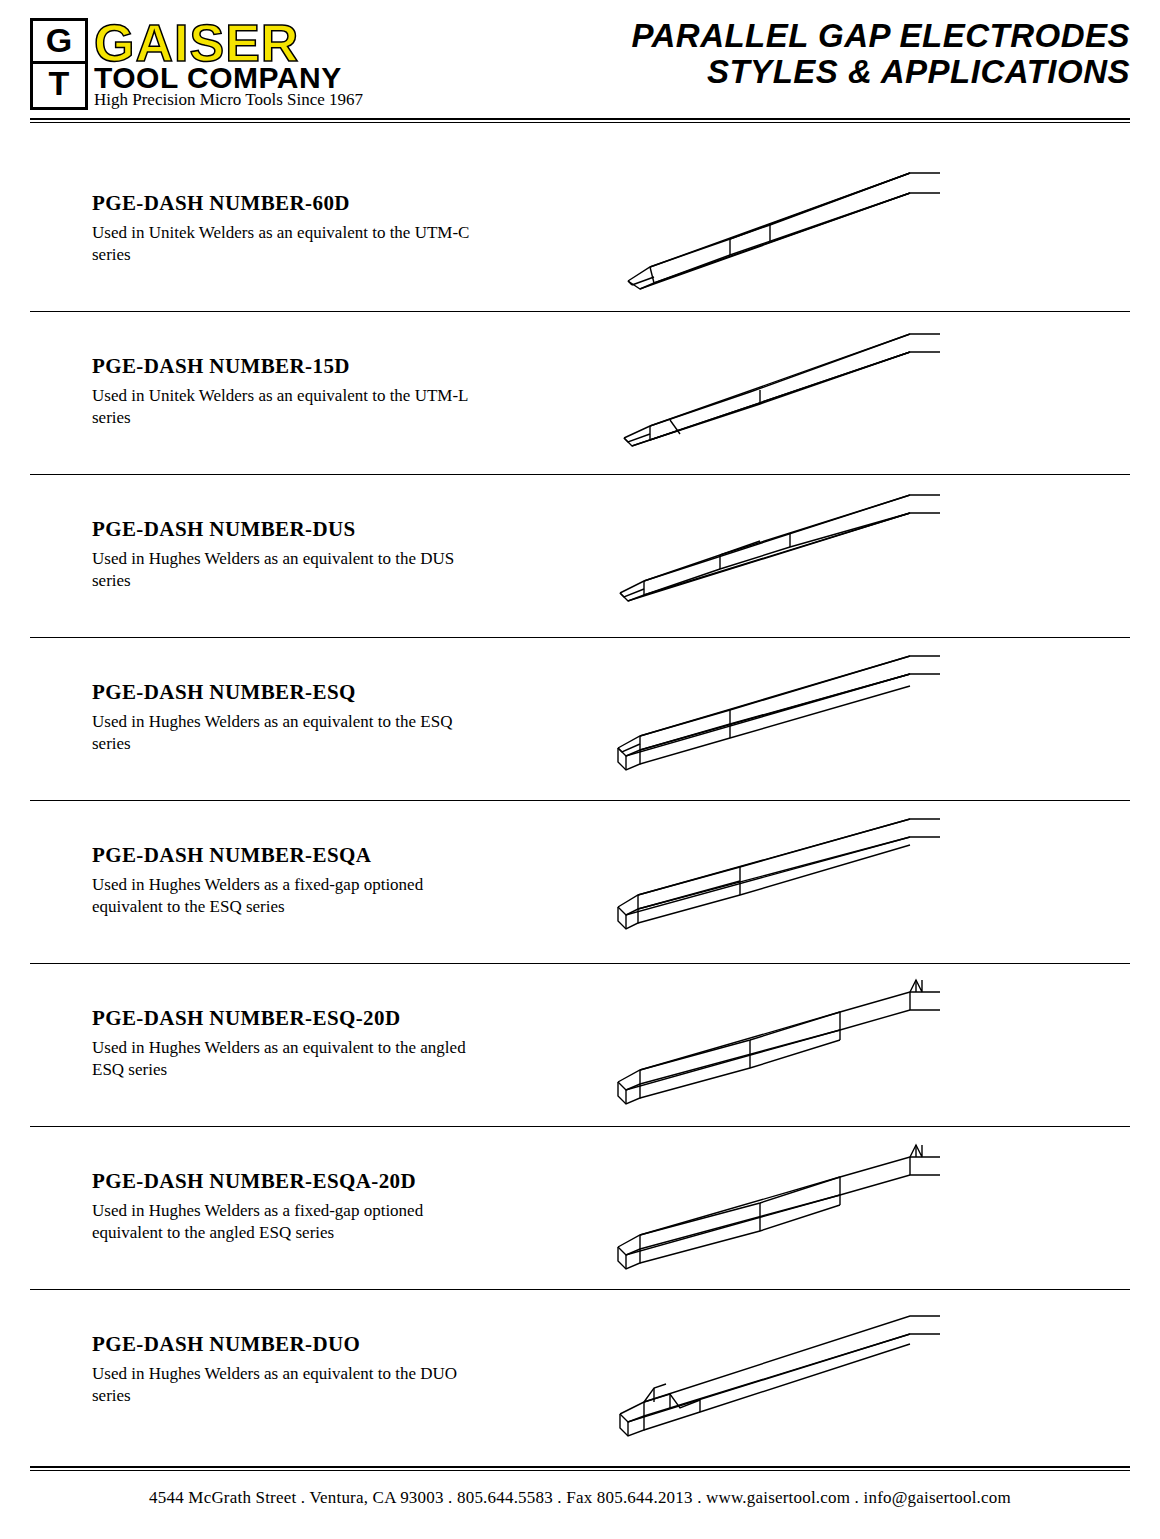G T
GAISER TOOL COMPANY High Precision Micro Tools Since 1967
PARALLEL GAP ELECTRODES
STYLES & APPLICATIONS
PGE-Dash Number-60D
Used in Unitek Welders as an equivalent to the UTM-C series
PGE-Dash Number-15D
Used in Unitek Welders as an equivalent to the UTM-L series
PGE-Dash Number-DUS
Used in Hughes Welders as an equivalent to the DUS series
PGE-Dash Number-ESQ
Used in Hughes Welders as an equivalent to the ESQ series
PGE-Dash Number-ESQA
Used in Hughes Welders as a fixed-gap optioned equivalent to the ESQ series
PGE-Dash Number-ESQ-20D
Used in Hughes Welders as an equivalent to the angled ESQ series
PGE-Dash Number-ESQA-20D
Used in Hughes Welders as a fixed-gap optioned equivalent to the angled ESQ series
PGE-Dash Number-DUO
Used in Hughes Welders as an equivalent to the DUO series
4544 McGrath Street . Ventura, CA 93003 . 805.644.5583 . Fax 805.644.2013 . www.gaisertool.com . info@gaisertool.com